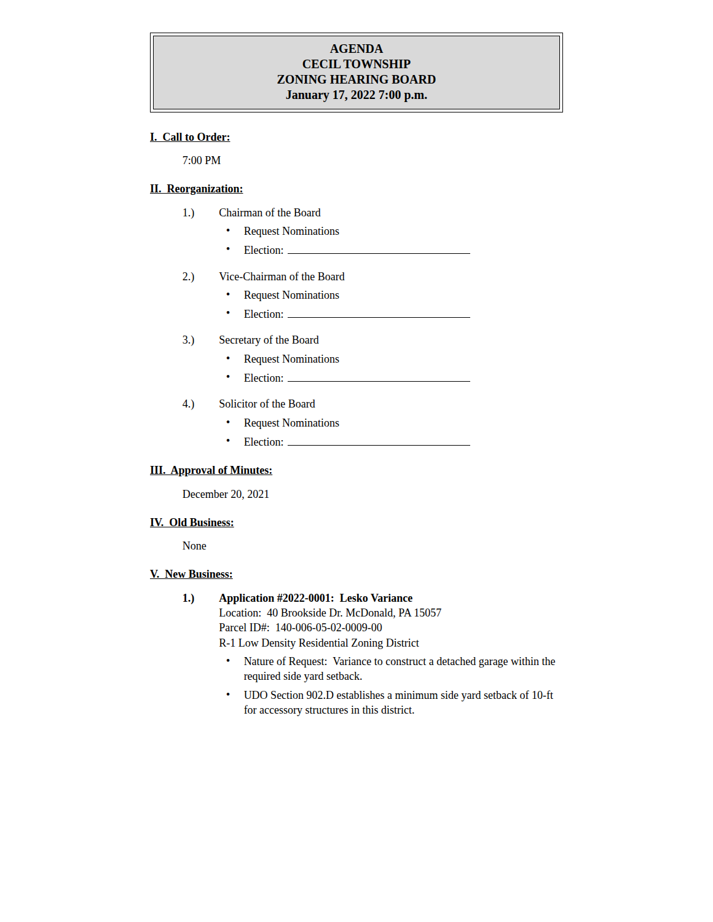AGENDA
CECIL TOWNSHIP
ZONING HEARING BOARD
January 17, 2022 7:00 p.m.
I. Call to Order:
7:00 PM
II. Reorganization:
1.) Chairman of the Board
Request Nominations
Election:
2.) Vice-Chairman of the Board
Request Nominations
Election:
3.) Secretary of the Board
Request Nominations
Election:
4.) Solicitor of the Board
Request Nominations
Election:
III. Approval of Minutes:
December 20, 2021
IV. Old Business:
None
V. New Business:
1.)
Application #2022-0001: Lesko Variance
Location: 40 Brookside Dr. McDonald, PA 15057
Parcel ID#: 140-006-05-02-0009-00
R-1 Low Density Residential Zoning District
Nature of Request: Variance to construct a detached garage within the required side yard setback.
UDO Section 902.D establishes a minimum side yard setback of 10-ft for accessory structures in this district.